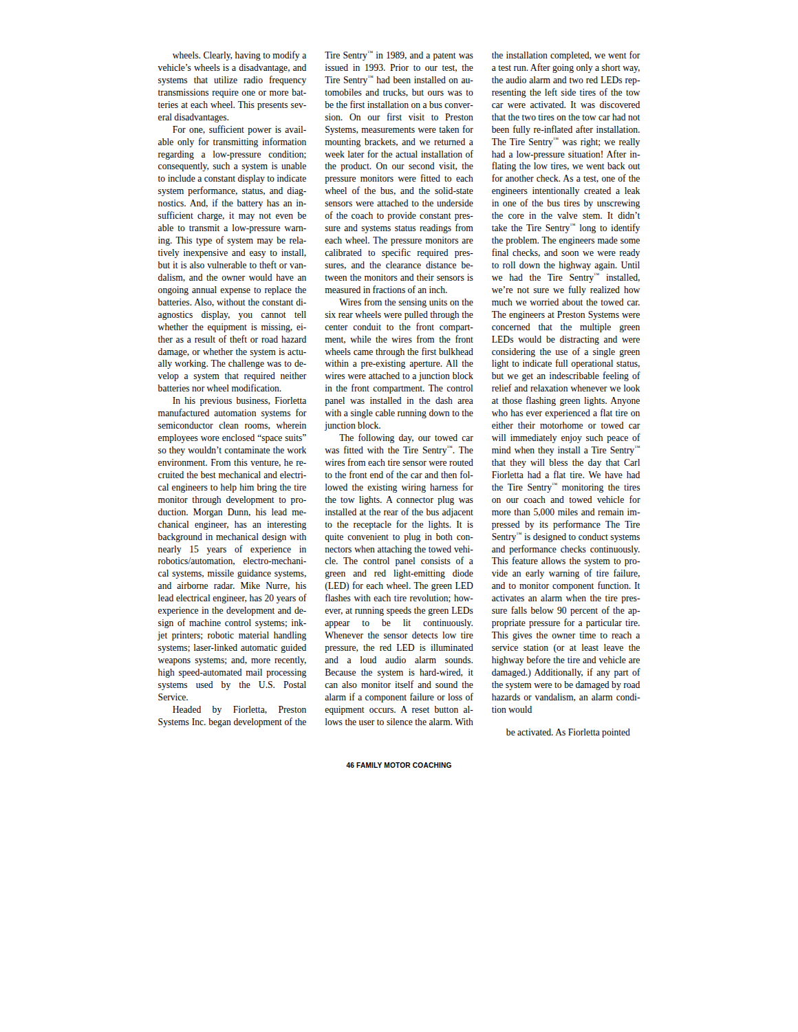wheels. Clearly, having to modify a vehicle’s wheels is a disadvantage, and systems that utilize radio frequency transmissions require one or more batteries at each wheel. This presents several disadvantages.
For one, sufficient power is available only for transmitting information regarding a low-pressure condition; consequently, such a system is unable to include a constant display to indicate system performance, status, and diagnostics. And, if the battery has an insufficient charge, it may not even be able to transmit a low-pressure warning. This type of system may be relatively inexpensive and easy to install, but it is also vulnerable to theft or vandalism, and the owner would have an ongoing annual expense to replace the batteries. Also, without the constant diagnostics display, you cannot tell whether the equipment is missing, either as a result of theft or road hazard damage, or whether the system is actually working. The challenge was to develop a system that required neither batteries nor wheel modification.
In his previous business, Fiorletta manufactured automation systems for semiconductor clean rooms, wherein employees wore enclosed “space suits” so they wouldn’t contaminate the work environment. From this venture, he recruited the best mechanical and electrical engineers to help him bring the tire monitor through development to production. Morgan Dunn, his lead mechanical engineer, has an interesting background in mechanical design with nearly 15 years of experience in robotics/automation, electro-mechanical systems, missile guidance systems, and airborne radar. Mike Nurre, his lead electrical engineer, has 20 years of experience in the development and design of machine control systems; ink-jet printers; robotic material handling systems; laser-linked automatic guided weapons systems; and, more recently, high speed-automated mail processing systems used by the U.S. Postal Service.
Headed by Fiorletta, Preston Systems Inc. began development of the Tire Sentry™ in 1989, and a patent was issued in 1993. Prior to our test, the Tire Sentry™ had been installed on automobiles and trucks, but ours was to be the first installation on a bus conversion. On our first visit to Preston Systems, measurements were taken for mounting brackets, and we returned a week later for the actual installation of the product. On our second visit, the pressure monitors were fitted to each wheel of the bus, and the solid-state sensors were attached to the underside of the coach to provide constant pressure and systems status readings from each wheel. The pressure monitors are calibrated to specific required pressures, and the clearance distance between the monitors and their sensors is measured in fractions of an inch.
Wires from the sensing units on the six rear wheels were pulled through the center conduit to the front compartment, while the wires from the front wheels came through the first bulkhead within a pre-existing aperture. All the wires were attached to a junction block in the front compartment. The control panel was installed in the dash area with a single cable running down to the junction block.
The following day, our towed car was fitted with the Tire Sentry™. The wires from each tire sensor were routed to the front end of the car and then followed the existing wiring harness for the tow lights. A connector plug was installed at the rear of the bus adjacent to the receptacle for the lights. It is quite convenient to plug in both connectors when attaching the towed vehicle. The control panel consists of a green and red light-emitting diode (LED) for each wheel. The green LED flashes with each tire revolution; however, at running speeds the green LEDs appear to be lit continuously. Whenever the sensor detects low tire pressure, the red LED is illuminated and a loud audio alarm sounds. Because the system is hard-wired, it can also monitor itself and sound the alarm if a component failure or loss of equipment occurs. A reset button allows the user to silence the alarm. With the installation completed, we went for a test run. After going only a short way, the audio alarm and two red LEDs representing the left side tires of the tow car were activated. It was discovered that the two tires on the tow car had not been fully re-inflated after installation. The Tire Sentry™ was right; we really had a low-pressure situation! After inflating the low tires, we went back out for another check. As a test, one of the engineers intentionally created a leak in one of the bus tires by unscrewing the core in the valve stem. It didn’t take the Tire Sentry™ long to identify the problem. The engineers made some final checks, and soon we were ready to roll down the highway again. Until we had the Tire Sentry™ installed, we’re not sure we fully realized how much we worried about the towed car. The engineers at Preston Systems were concerned that the multiple green LEDs would be distracting and were considering the use of a single green light to indicate full operational status, but we get an indescribable feeling of relief and relaxation whenever we look at those flashing green lights. Anyone who has ever experienced a flat tire on either their motorhome or towed car will immediately enjoy such peace of mind when they install a Tire Sentry™ that they will bless the day that Carl Fiorletta had a flat tire. We have had the Tire Sentry™ monitoring the tires on our coach and towed vehicle for more than 5,000 miles and remain impressed by its performance The Tire Sentry™ is designed to conduct systems and performance checks continuously. This feature allows the system to provide an early warning of tire failure, and to monitor component function. It activates an alarm when the tire pressure falls below 90 percent of the appropriate pressure for a particular tire. This gives the owner time to reach a service station (or at least leave the highway before the tire and vehicle are damaged.) Additionally, if any part of the system were to be damaged by road hazards or vandalism, an alarm condition would
be activated. As Fiorletta pointed
46 FAMILY MOTOR COACHING